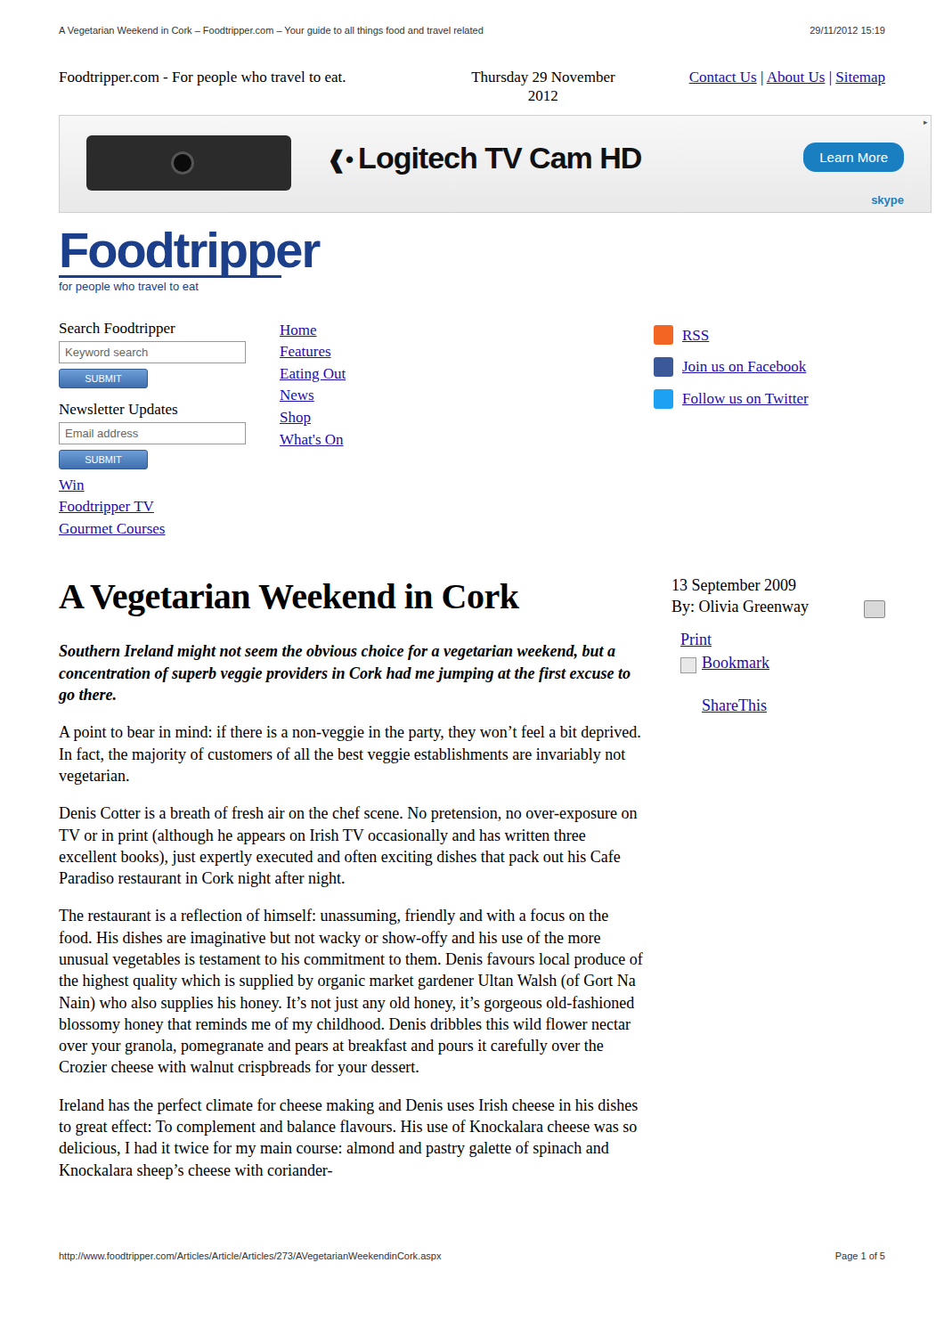A Vegetarian Weekend in Cork – Foodtripper.com – Your guide to all things food and travel related
29/11/2012 15:19
Foodtripper.com - For people who travel to eat.
Thursday 29 November 2012
Contact Us | About Us | Sitemap
▸
❰•Logitech TV Cam HD
Learn More
skype
Foodtripper
for people who travel to eat
Search Foodtripper SUBMIT Newsletter Updates SUBMIT
Win Foodtripper TV Gourmet Courses
Home
Features
Eating Out
News
Shop
What's On
RSS
Join us on Facebook
Follow us on Twitter
A Vegetarian Weekend in Cork
Southern Ireland might not seem the obvious choice for a vegetarian weekend, but a concentration of superb veggie providers in Cork had me jumping at the first excuse to go there.
A point to bear in mind: if there is a non-veggie in the party, they won’t feel a bit deprived. In fact, the majority of customers of all the best veggie establishments are invariably not vegetarian.
Denis Cotter is a breath of fresh air on the chef scene. No pretension, no over-exposure on TV or in print (although he appears on Irish TV occasionally and has written three excellent books), just expertly executed and often exciting dishes that pack out his Cafe Paradiso restaurant in Cork night after night.
The restaurant is a reflection of himself: unassuming, friendly and with a focus on the food. His dishes are imaginative but not wacky or show-offy and his use of the more unusual vegetables is testament to his commitment to them. Denis favours local produce of the highest quality which is supplied by organic market gardener Ultan Walsh (of Gort Na Nain) who also supplies his honey. It’s not just any old honey, it’s gorgeous old-fashioned blossomy honey that reminds me of my childhood. Denis dribbles this wild flower nectar over your granola, pomegranate and pears at breakfast and pours it carefully over the Crozier cheese with walnut crispbreads for your dessert.
Ireland has the perfect climate for cheese making and Denis uses Irish cheese in his dishes to great effect: To complement and balance flavours. His use of Knockalara cheese was so delicious, I had it twice for my main course: almond and pastry galette of spinach and Knockalara sheep’s cheese with coriander-
13 September 2009
By: Olivia Greenway
Print
Bookmark
ShareThis
http://www.foodtripper.com/Articles/Article/Articles/273/AVegetarianWeekendinCork.aspx
Page 1 of 5